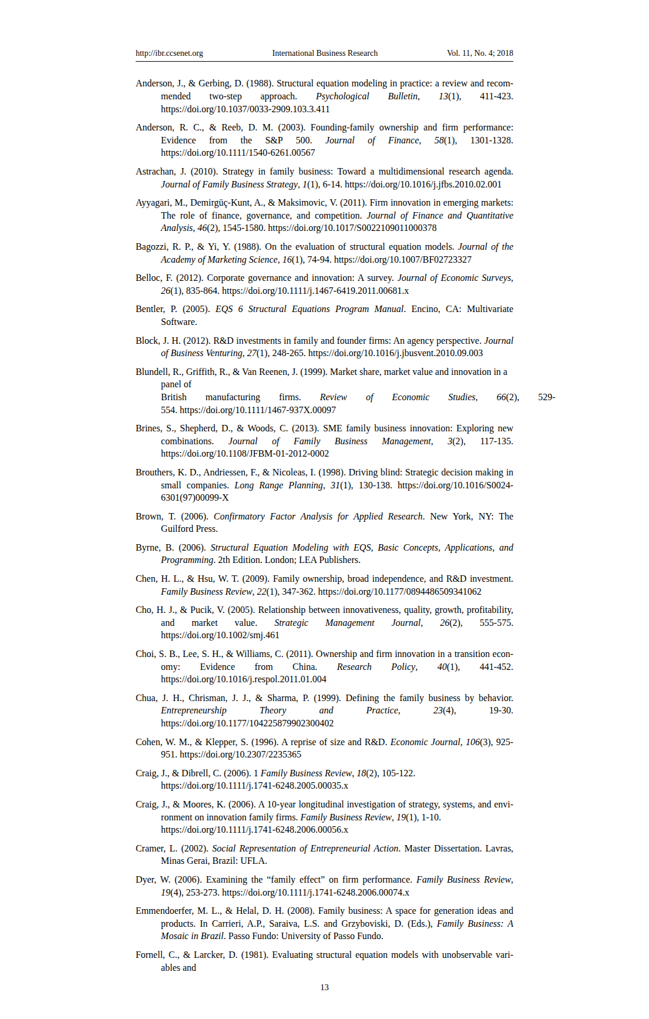http://ibr.ccsenet.org International Business Research Vol. 11, No. 4; 2018
Anderson, J., & Gerbing, D. (1988). Structural equation modeling in practice: a review and recommended two-step approach. Psychological Bulletin, 13(1), 411-423. https://doi.org/10.1037/0033-2909.103.3.411
Anderson, R. C., & Reeb, D. M. (2003). Founding-family ownership and firm performance: Evidence from the S&P 500. Journal of Finance, 58(1), 1301-1328. https://doi.org/10.1111/1540-6261.00567
Astrachan, J. (2010). Strategy in family business: Toward a multidimensional research agenda. Journal of Family Business Strategy, 1(1), 6-14. https://doi.org/10.1016/j.jfbs.2010.02.001
Ayyagari, M., Demirgüç-Kunt, A., & Maksimovic, V. (2011). Firm innovation in emerging markets: The role of finance, governance, and competition. Journal of Finance and Quantitative Analysis, 46(2), 1545-1580. https://doi.org/10.1017/S0022109011000378
Bagozzi, R. P., & Yi, Y. (1988). On the evaluation of structural equation models. Journal of the Academy of Marketing Science, 16(1), 74-94. https://doi.org/10.1007/BF02723327
Belloc, F. (2012). Corporate governance and innovation: A survey. Journal of Economic Surveys, 26(1), 835-864. https://doi.org/10.1111/j.1467-6419.2011.00681.x
Bentler, P. (2005). EQS 6 Structural Equations Program Manual. Encino, CA: Multivariate Software.
Block, J. H. (2012). R&D investments in family and founder firms: An agency perspective. Journal of Business Venturing, 27(1), 248-265. https://doi.org/10.1016/j.jbusvent.2010.09.003
Blundell, R., Griffith, R., & Van Reenen, J. (1999). Market share, market value and innovation in a panel of British manufacturing firms. Review of Economic Studies, 66(2), 529-554. https://doi.org/10.1111/1467-937X.00097
Brines, S., Shepherd, D., & Woods, C. (2013). SME family business innovation: Exploring new combinations. Journal of Family Business Management, 3(2), 117-135. https://doi.org/10.1108/JFBM-01-2012-0002
Brouthers, K. D., Andriessen, F., & Nicoleas, I. (1998). Driving blind: Strategic decision making in small companies. Long Range Planning, 31(1), 130-138. https://doi.org/10.1016/S0024-6301(97)00099-X
Brown, T. (2006). Confirmatory Factor Analysis for Applied Research. New York, NY: The Guilford Press.
Byrne, B. (2006). Structural Equation Modeling with EQS, Basic Concepts, Applications, and Programming. 2th Edition. London; LEA Publishers.
Chen, H. L., & Hsu, W. T. (2009). Family ownership, broad independence, and R&D investment. Family Business Review, 22(1), 347-362. https://doi.org/10.1177/0894486509341062
Cho, H. J., & Pucik, V. (2005). Relationship between innovativeness, quality, growth, profitability, and market value. Strategic Management Journal, 26(2), 555-575. https://doi.org/10.1002/smj.461
Choi, S. B., Lee, S. H., & Williams, C. (2011). Ownership and firm innovation in a transition economy: Evidence from China. Research Policy, 40(1), 441-452. https://doi.org/10.1016/j.respol.2011.01.004
Chua, J. H., Chrisman, J. J., & Sharma, P. (1999). Defining the family business by behavior. Entrepreneurship Theory and Practice, 23(4), 19-30. https://doi.org/10.1177/104225879902300402
Cohen, W. M., & Klepper, S. (1996). A reprise of size and R&D. Economic Journal, 106(3), 925-951. https://doi.org/10.2307/2235365
Craig, J., & Dibrell, C. (2006). 1 Family Business Review, 18(2), 105-122.
https://doi.org/10.1111/j.1741-6248.2005.00035.x
Craig, J., & Moores, K. (2006). A 10-year longitudinal investigation of strategy, systems, and environment on innovation family firms. Family Business Review, 19(1), 1-10.
https://doi.org/10.1111/j.1741-6248.2006.00056.x
Cramer, L. (2002). Social Representation of Entrepreneurial Action. Master Dissertation. Lavras, Minas Gerai, Brazil: UFLA.
Dyer, W. (2006). Examining the “family effect” on firm performance. Family Business Review, 19(4), 253-273. https://doi.org/10.1111/j.1741-6248.2006.00074.x
Emmendoerfer, M. L., & Helal, D. H. (2008). Family business: A space for generation ideas and products. In Carrieri, A.P., Saraiva, L.S. and Grzyboviski, D. (Eds.), Family Business: A Mosaic in Brazil. Passo Fundo: University of Passo Fundo.
Fornell, C., & Larcker, D. (1981). Evaluating structural equation models with unobservable variables and
13